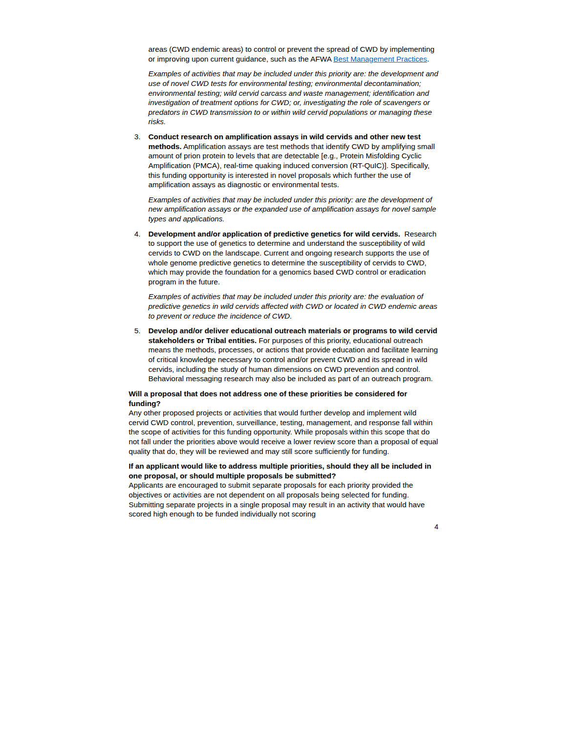areas (CWD endemic areas) to control or prevent the spread of CWD by implementing or improving upon current guidance, such as the AFWA Best Management Practices.
Examples of activities that may be included under this priority are: the development and use of novel CWD tests for environmental testing; environmental decontamination; environmental testing; wild cervid carcass and waste management; identification and investigation of treatment options for CWD; or, investigating the role of scavengers or predators in CWD transmission to or within wild cervid populations or managing these risks.
3. Conduct research on amplification assays in wild cervids and other new test methods. Amplification assays are test methods that identify CWD by amplifying small amount of prion protein to levels that are detectable [e.g., Protein Misfolding Cyclic Amplification (PMCA), real-time quaking induced conversion (RT-QuIC)]. Specifically, this funding opportunity is interested in novel proposals which further the use of amplification assays as diagnostic or environmental tests.
Examples of activities that may be included under this priority: are the development of new amplification assays or the expanded use of amplification assays for novel sample types and applications.
4. Development and/or application of predictive genetics for wild cervids. Research to support the use of genetics to determine and understand the susceptibility of wild cervids to CWD on the landscape. Current and ongoing research supports the use of whole genome predictive genetics to determine the susceptibility of cervids to CWD, which may provide the foundation for a genomics based CWD control or eradication program in the future.
Examples of activities that may be included under this priority are: the evaluation of predictive genetics in wild cervids affected with CWD or located in CWD endemic areas to prevent or reduce the incidence of CWD.
5. Develop and/or deliver educational outreach materials or programs to wild cervid stakeholders or Tribal entities. For purposes of this priority, educational outreach means the methods, processes, or actions that provide education and facilitate learning of critical knowledge necessary to control and/or prevent CWD and its spread in wild cervids, including the study of human dimensions on CWD prevention and control. Behavioral messaging research may also be included as part of an outreach program.
Will a proposal that does not address one of these priorities be considered for funding?
Any other proposed projects or activities that would further develop and implement wild cervid CWD control, prevention, surveillance, testing, management, and response fall within the scope of activities for this funding opportunity. While proposals within this scope that do not fall under the priorities above would receive a lower review score than a proposal of equal quality that do, they will be reviewed and may still score sufficiently for funding.
If an applicant would like to address multiple priorities, should they all be included in one proposal, or should multiple proposals be submitted?
Applicants are encouraged to submit separate proposals for each priority provided the objectives or activities are not dependent on all proposals being selected for funding. Submitting separate projects in a single proposal may result in an activity that would have scored high enough to be funded individually not scoring
4